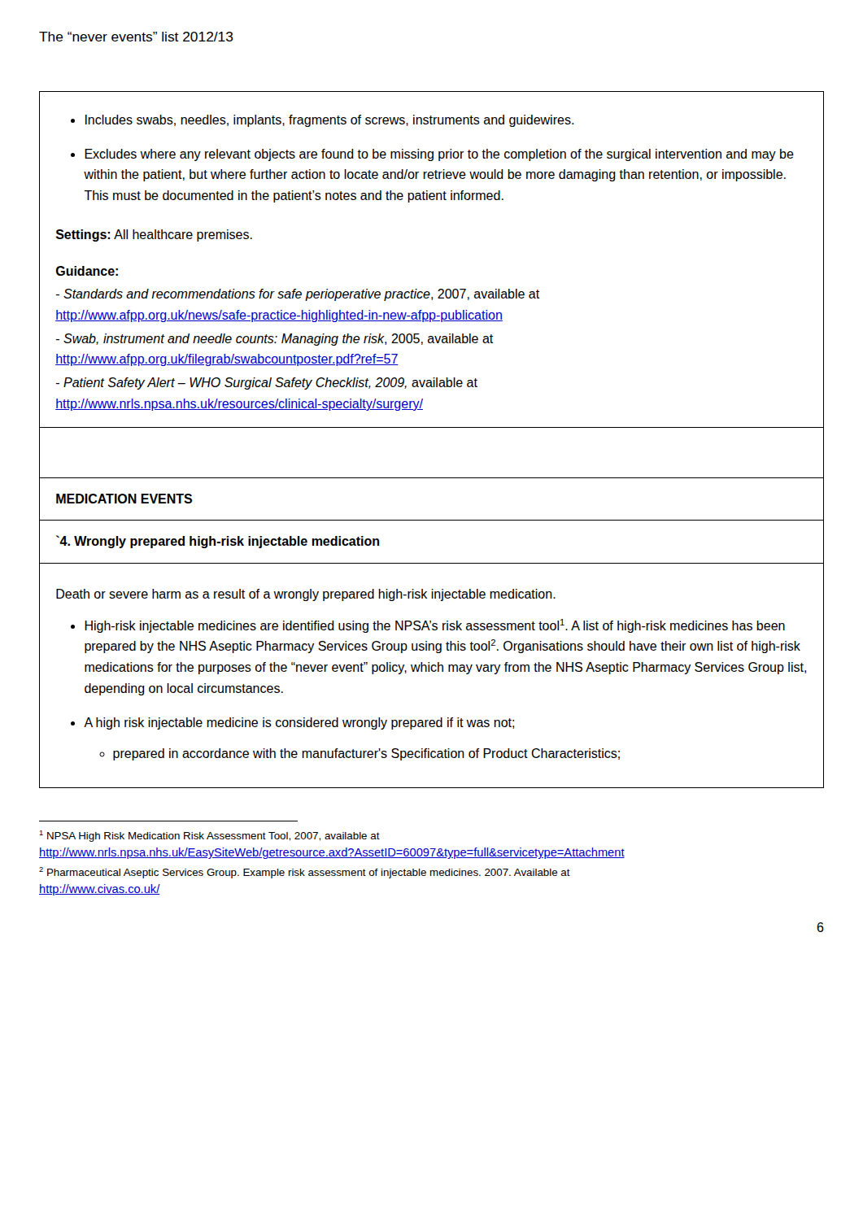The “never events” list 2012/13
Includes swabs, needles, implants, fragments of screws, instruments and guidewires.
Excludes where any relevant objects are found to be missing prior to the completion of the surgical intervention and may be within the patient, but where further action to locate and/or retrieve would be more damaging than retention, or impossible. This must be documented in the patient’s notes and the patient informed.
Settings: All healthcare premises.
Guidance:
- Standards and recommendations for safe perioperative practice, 2007, available at
http://www.afpp.org.uk/news/safe-practice-highlighted-in-new-afpp-publication
- Swab, instrument and needle counts: Managing the risk, 2005, available at
http://www.afpp.org.uk/filegrab/swabcountposter.pdf?ref=57
- Patient Safety Alert – WHO Surgical Safety Checklist, 2009, available at
http://www.nrls.npsa.nhs.uk/resources/clinical-specialty/surgery/
MEDICATION EVENTS
`4. Wrongly prepared high-risk injectable medication
Death or severe harm as a result of a wrongly prepared high-risk injectable medication.
High-risk injectable medicines are identified using the NPSA’s risk assessment tool1. A list of high-risk medicines has been prepared by the NHS Aseptic Pharmacy Services Group using this tool2. Organisations should have their own list of high-risk medications for the purposes of the “never event” policy, which may vary from the NHS Aseptic Pharmacy Services Group list, depending on local circumstances.
A high risk injectable medicine is considered wrongly prepared if it was not;
prepared in accordance with the manufacturer's Specification of Product Characteristics;
1 NPSA High Risk Medication Risk Assessment Tool, 2007, available at
http://www.nrls.npsa.nhs.uk/EasySiteWeb/getresource.axd?AssetID=60097&type=full&servicetype=Attachment
2 Pharmaceutical Aseptic Services Group. Example risk assessment of injectable medicines. 2007. Available at
http://www.civas.co.uk/
6